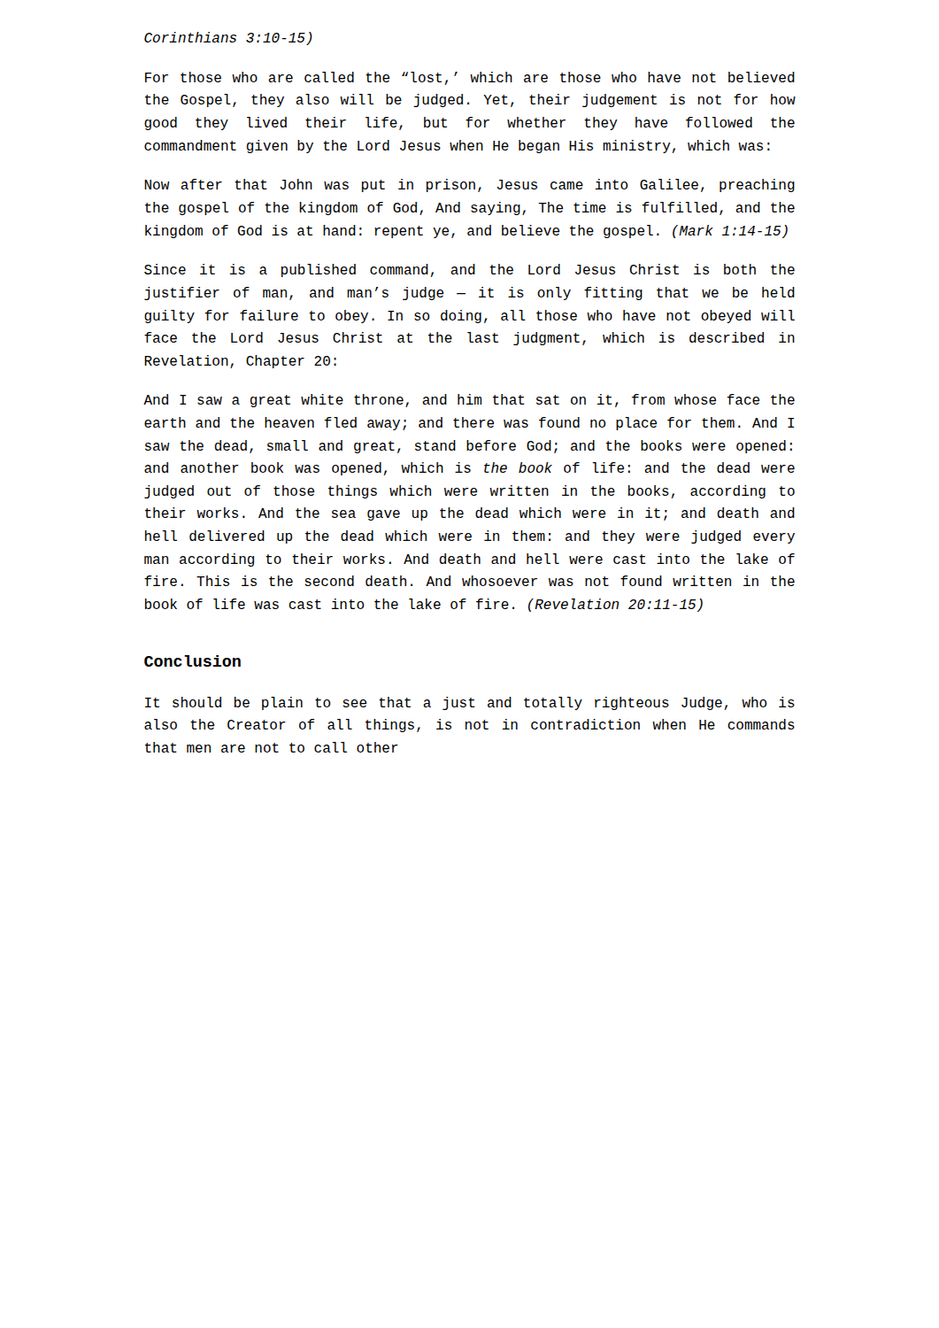Corinthians 3:10-15)
For those who are called the “lost,’ which are those who have not believed the Gospel, they also will be judged. Yet, their judgement is not for how good they lived their life, but for whether they have followed the commandment given by the Lord Jesus when He began His ministry, which was:
Now after that John was put in prison, Jesus came into Galilee, preaching the gospel of the kingdom of God, And saying, The time is fulfilled, and the kingdom of God is at hand: repent ye, and believe the gospel. (Mark 1:14-15)
Since it is a published command, and the Lord Jesus Christ is both the justifier of man, and man’s judge — it is only fitting that we be held guilty for failure to obey. In so doing, all those who have not obeyed will face the Lord Jesus Christ at the last judgment, which is described in Revelation, Chapter 20:
And I saw a great white throne, and him that sat on it, from whose face the earth and the heaven fled away; and there was found no place for them. And I saw the dead, small and great, stand before God; and the books were opened: and another book was opened, which is the book of life: and the dead were judged out of those things which were written in the books, according to their works. And the sea gave up the dead which were in it; and death and hell delivered up the dead which were in them: and they were judged every man according to their works. And death and hell were cast into the lake of fire. This is the second death. And whosoever was not found written in the book of life was cast into the lake of fire. (Revelation 20:11-15)
Conclusion
It should be plain to see that a just and totally righteous Judge, who is also the Creator of all things, is not in contradiction when He commands that men are not to call other